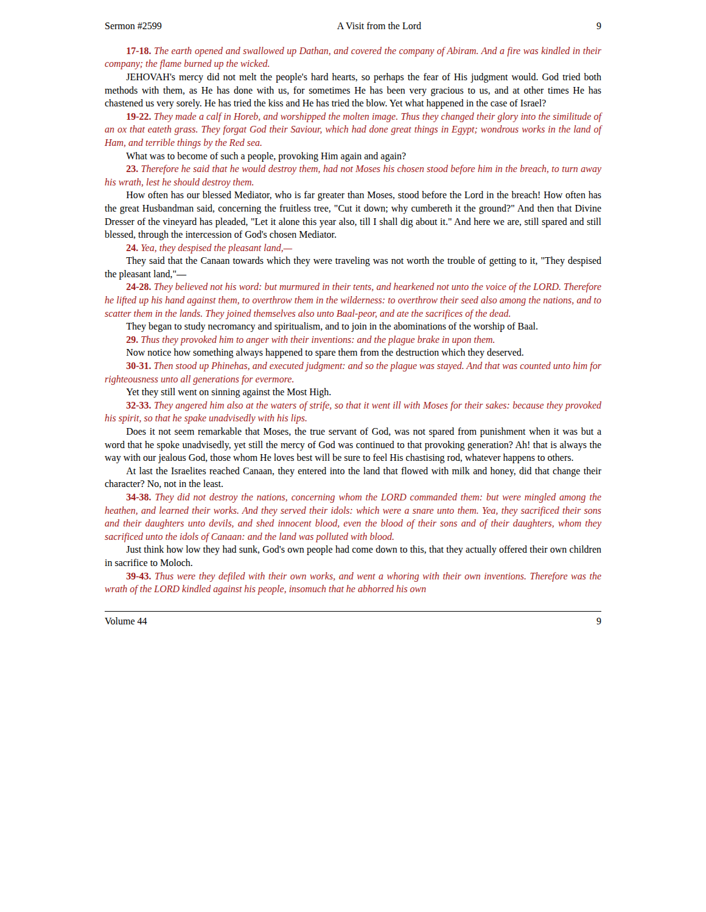Sermon #2599 A Visit from the Lord 9
17-18. The earth opened and swallowed up Dathan, and covered the company of Abiram. And a fire was kindled in their company; the flame burned up the wicked.
JEHOVAH's mercy did not melt the people's hard hearts, so perhaps the fear of His judgment would. God tried both methods with them, as He has done with us, for sometimes He has been very gracious to us, and at other times He has chastened us very sorely. He has tried the kiss and He has tried the blow. Yet what happened in the case of Israel?
19-22. They made a calf in Horeb, and worshipped the molten image. Thus they changed their glory into the similitude of an ox that eateth grass. They forgat God their Saviour, which had done great things in Egypt; wondrous works in the land of Ham, and terrible things by the Red sea.
What was to become of such a people, provoking Him again and again?
23. Therefore he said that he would destroy them, had not Moses his chosen stood before him in the breach, to turn away his wrath, lest he should destroy them.
How often has our blessed Mediator, who is far greater than Moses, stood before the Lord in the breach! How often has the great Husbandman said, concerning the fruitless tree, "Cut it down; why cumbereth it the ground?" And then that Divine Dresser of the vineyard has pleaded, "Let it alone this year also, till I shall dig about it." And here we are, still spared and still blessed, through the intercession of God's chosen Mediator.
24. Yea, they despised the pleasant land,—
They said that the Canaan towards which they were traveling was not worth the trouble of getting to it, "They despised the pleasant land,"—
24-28. They believed not his word: but murmured in their tents, and hearkened not unto the voice of the LORD. Therefore he lifted up his hand against them, to overthrow them in the wilderness: to overthrow their seed also among the nations, and to scatter them in the lands. They joined themselves also unto Baal-peor, and ate the sacrifices of the dead.
They began to study necromancy and spiritualism, and to join in the abominations of the worship of Baal.
29. Thus they provoked him to anger with their inventions: and the plague brake in upon them.
Now notice how something always happened to spare them from the destruction which they deserved.
30-31. Then stood up Phinehas, and executed judgment: and so the plague was stayed. And that was counted unto him for righteousness unto all generations for evermore.
Yet they still went on sinning against the Most High.
32-33. They angered him also at the waters of strife, so that it went ill with Moses for their sakes: because they provoked his spirit, so that he spake unadvisedly with his lips.
Does it not seem remarkable that Moses, the true servant of God, was not spared from punishment when it was but a word that he spoke unadvisedly, yet still the mercy of God was continued to that provoking generation? Ah! that is always the way with our jealous God, those whom He loves best will be sure to feel His chastising rod, whatever happens to others.
At last the Israelites reached Canaan, they entered into the land that flowed with milk and honey, did that change their character? No, not in the least.
34-38. They did not destroy the nations, concerning whom the LORD commanded them: but were mingled among the heathen, and learned their works. And they served their idols: which were a snare unto them. Yea, they sacrificed their sons and their daughters unto devils, and shed innocent blood, even the blood of their sons and of their daughters, whom they sacrificed unto the idols of Canaan: and the land was polluted with blood.
Just think how low they had sunk, God's own people had come down to this, that they actually offered their own children in sacrifice to Moloch.
39-43. Thus were they defiled with their own works, and went a whoring with their own inventions. Therefore was the wrath of the LORD kindled against his people, insomuch that he abhorred his own
Volume 44 9